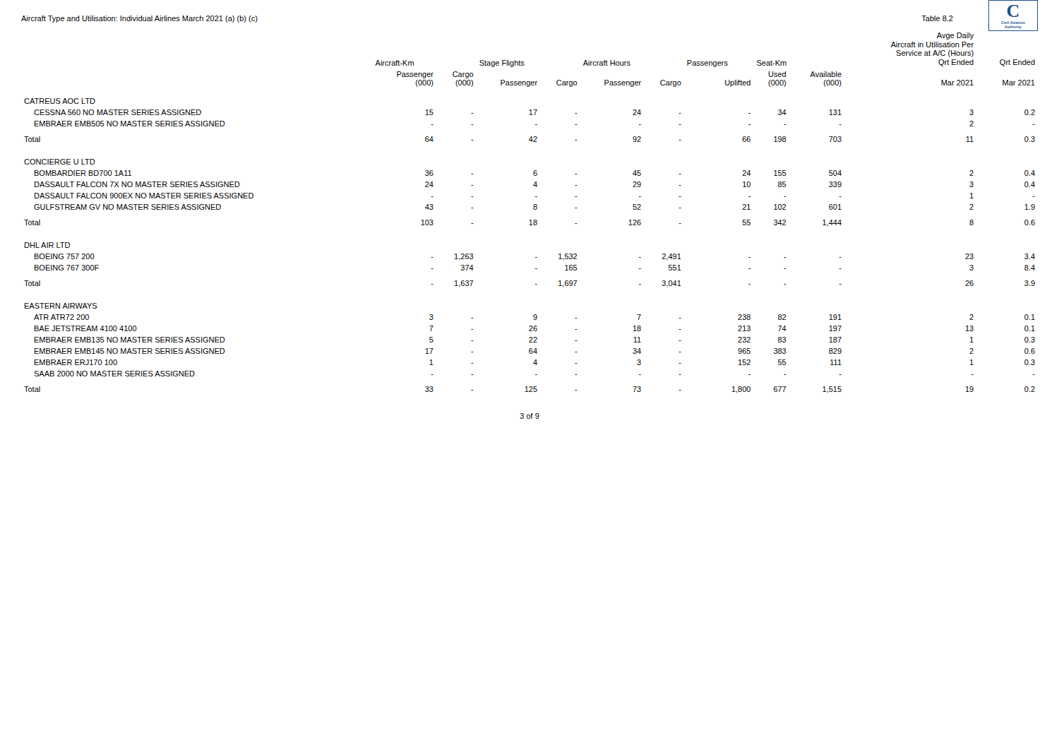Aircraft Type and Utilisation: Individual Airlines March 2021 (a) (b) (c) Table 8.2
C
Civil Aviation
Authority
| | Aircraft-Km | Stage Flights | Aircraft Hours | Passengers | Seat-Km | Avge Daily Aircraft in Utilisation Per Service at A/C (Hours) Qrt Ended | Qrt Ended |
| --- | --- | --- | --- | --- | --- | --- | --- |
| | Passenger (000) | Cargo (000) | Passenger | Cargo | Passenger | Cargo | Uplifted | Used (000) | Available (000) | Mar 2021 | Mar 2021 |
| CATREUS AOC LTD |
| CESSNA 560 NO MASTER SERIES ASSIGNED | 15 | - | 17 | - | 24 | - | - | 34 | 131 | 3 | 0.2 |
| EMBRAER EMB505 NO MASTER SERIES ASSIGNED | - | - | - | - | - | - | - | - | - | 2 | - |
| Total | 64 | - | 42 | - | 92 | - | 66 | 198 | 703 | 11 | 0.3 |
| CONCIERGE U LTD |
| BOMBARDIER BD700 1A11 | 36 | - | 6 | - | 45 | - | 24 | 155 | 504 | 2 | 0.4 |
| DASSAULT FALCON 7X NO MASTER SERIES ASSIGNED | 24 | - | 4 | - | 29 | - | 10 | 85 | 339 | 3 | 0.4 |
| DASSAULT FALCON 900EX NO MASTER SERIES ASSIGNED | - | - | - | - | - | - | - | - | - | 1 | - |
| GULFSTREAM GV NO MASTER SERIES ASSIGNED | 43 | - | 8 | - | 52 | - | 21 | 102 | 601 | 2 | 1.9 |
| Total | 103 | - | 18 | - | 126 | - | 55 | 342 | 1,444 | 8 | 0.6 |
| DHL AIR LTD |
| BOEING 757 200 | - | 1,263 | - | 1,532 | - | 2,491 | - | - | - | 23 | 3.4 |
| BOEING 767 300F | - | 374 | - | 165 | - | 551 | - | - | - | 3 | 8.4 |
| Total | - | 1,637 | - | 1,697 | - | 3,041 | - | - | - | 26 | 3.9 |
| EASTERN AIRWAYS |
| ATR ATR72 200 | 3 | - | 9 | - | 7 | - | 238 | 82 | 191 | 2 | 0.1 |
| BAE JETSTREAM 4100 4100 | 7 | - | 26 | - | 18 | - | 213 | 74 | 197 | 13 | 0.1 |
| EMBRAER EMB135 NO MASTER SERIES ASSIGNED | 5 | - | 22 | - | 11 | - | 232 | 83 | 187 | 1 | 0.3 |
| EMBRAER EMB145 NO MASTER SERIES ASSIGNED | 17 | - | 64 | - | 34 | - | 965 | 383 | 829 | 2 | 0.6 |
| EMBRAER ERJ170 100 | 1 | - | 4 | - | 3 | - | 152 | 55 | 111 | 1 | 0.3 |
| SAAB 2000 NO MASTER SERIES ASSIGNED | - | - | - | - | - | - | - | - | - | - | - |
| Total | 33 | - | 125 | - | 73 | - | 1,800 | 677 | 1,515 | 19 | 0.2 |
3 of 9